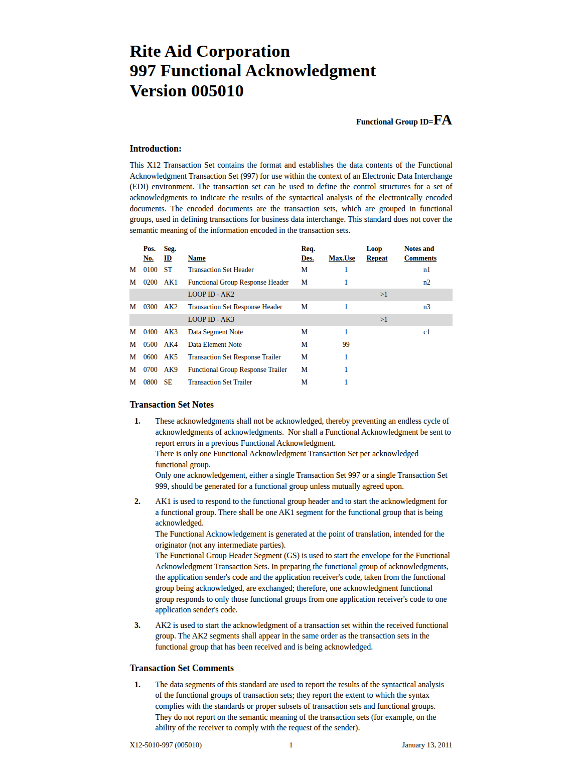Rite Aid Corporation
997 Functional Acknowledgment
Version 005010
Functional Group ID=FA
Introduction:
This X12 Transaction Set contains the format and establishes the data contents of the Functional Acknowledgment Transaction Set (997) for use within the context of an Electronic Data Interchange (EDI) environment. The transaction set can be used to define the control structures for a set of acknowledgments to indicate the results of the syntactical analysis of the electronically encoded documents. The encoded documents are the transaction sets, which are grouped in functional groups, used in defining transactions for business data interchange. This standard does not cover the semantic meaning of the information encoded in the transaction sets.
| | Pos. No. | Seg. ID | Name | Req. Des. | Max.Use | Loop Repeat | Notes and Comments |
| --- | --- | --- | --- | --- | --- | --- | --- |
| M | 0100 | ST | Transaction Set Header | M | 1 | | n1 |
| M | 0200 | AK1 | Functional Group Response Header | M | 1 | | n2 |
| | | | LOOP ID - AK2 | >1 | |
| M | 0300 | AK2 | Transaction Set Response Header | M | 1 | | n3 |
| | | | LOOP ID - AK3 | >1 | |
| M | 0400 | AK3 | Data Segment Note | M | 1 | | c1 |
| M | 0500 | AK4 | Data Element Note | M | 99 | | |
| M | 0600 | AK5 | Transaction Set Response Trailer | M | 1 | | |
| M | 0700 | AK9 | Functional Group Response Trailer | M | 1 | | |
| M | 0800 | SE | Transaction Set Trailer | M | 1 | | |
Transaction Set Notes
1. These acknowledgments shall not be acknowledged, thereby preventing an endless cycle of acknowledgments of acknowledgments. Nor shall a Functional Acknowledgment be sent to report errors in a previous Functional Acknowledgment.
There is only one Functional Acknowledgment Transaction Set per acknowledged functional group.
Only one acknowledgement, either a single Transaction Set 997 or a single Transaction Set 999, should be generated for a functional group unless mutually agreed upon.
2. AK1 is used to respond to the functional group header and to start the acknowledgment for a functional group. There shall be one AK1 segment for the functional group that is being acknowledged.
The Functional Acknowledgement is generated at the point of translation, intended for the originator (not any intermediate parties).
The Functional Group Header Segment (GS) is used to start the envelope for the Functional Acknowledgment Transaction Sets. In preparing the functional group of acknowledgments, the application sender's code and the application receiver's code, taken from the functional group being acknowledged, are exchanged; therefore, one acknowledgment functional group responds to only those functional groups from one application receiver's code to one application sender's code.
3. AK2 is used to start the acknowledgment of a transaction set within the received functional group. The AK2 segments shall appear in the same order as the transaction sets in the functional group that has been received and is being acknowledged.
Transaction Set Comments
1. The data segments of this standard are used to report the results of the syntactical analysis of the functional groups of transaction sets; they report the extent to which the syntax complies with the standards or proper subsets of transaction sets and functional groups. They do not report on the semantic meaning of the transaction sets (for example, on the ability of the receiver to comply with the request of the sender).
X12-5010-997 (005010)
1
January 13, 2011